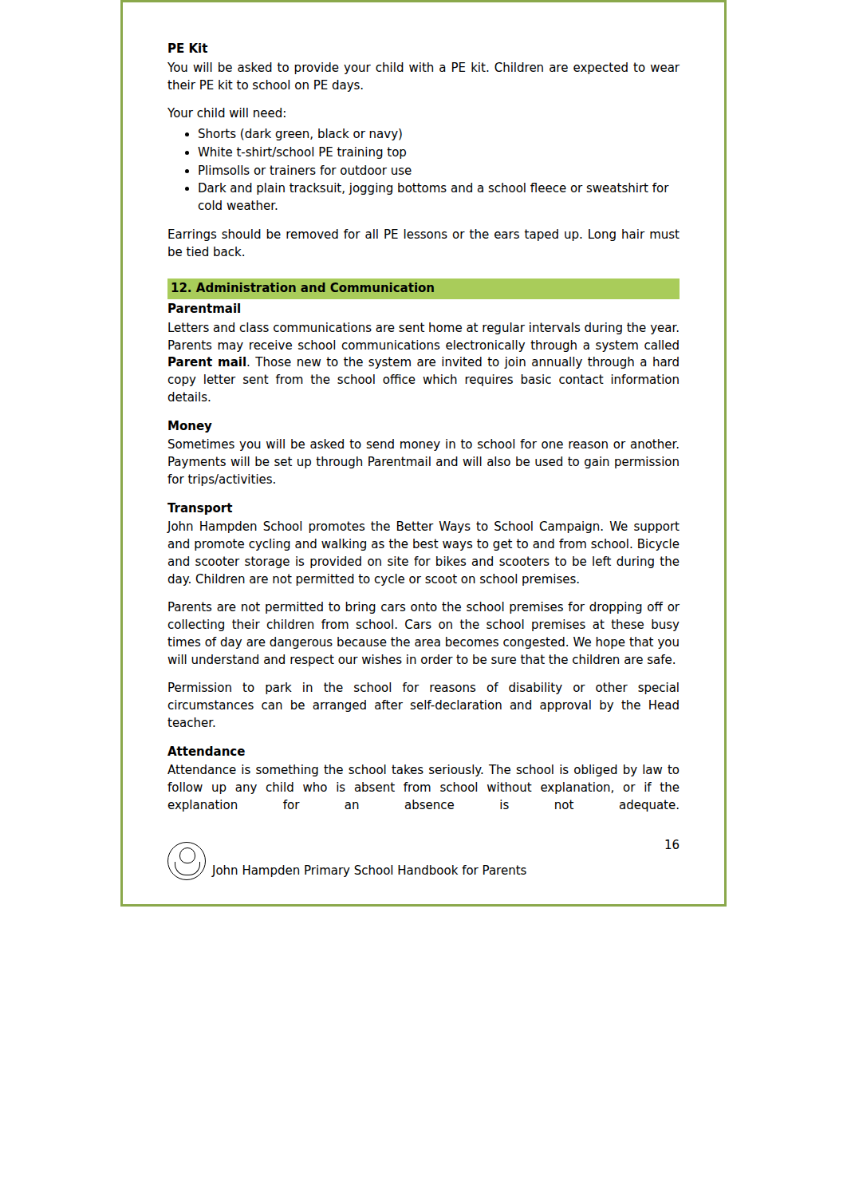PE Kit
You will be asked to provide your child with a PE kit. Children are expected to wear their PE kit to school on PE days.
Your child will need:
Shorts (dark green, black or navy)
White t-shirt/school PE training top
Plimsolls or trainers for outdoor use
Dark and plain tracksuit, jogging bottoms and a school fleece or sweatshirt for cold weather.
Earrings should be removed for all PE lessons or the ears taped up. Long hair must be tied back.
12. Administration and Communication
Parentmail
Letters and class communications are sent home at regular intervals during the year. Parents may receive school communications electronically through a system called Parent mail. Those new to the system are invited to join annually through a hard copy letter sent from the school office which requires basic contact information details.
Money
Sometimes you will be asked to send money in to school for one reason or another. Payments will be set up through Parentmail and will also be used to gain permission for trips/activities.
Transport
John Hampden School promotes the Better Ways to School Campaign. We support and promote cycling and walking as the best ways to get to and from school. Bicycle and scooter storage is provided on site for bikes and scooters to be left during the day. Children are not permitted to cycle or scoot on school premises.
Parents are not permitted to bring cars onto the school premises for dropping off or collecting their children from school. Cars on the school premises at these busy times of day are dangerous because the area becomes congested. We hope that you will understand and respect our wishes in order to be sure that the children are safe.
Permission to park in the school for reasons of disability or other special circumstances can be arranged after self-declaration and approval by the Head teacher.
Attendance
Attendance is something the school takes seriously. The school is obliged by law to follow up any child who is absent from school without explanation, or if the explanation for an absence is not adequate.
16
John Hampden Primary School Handbook for Parents